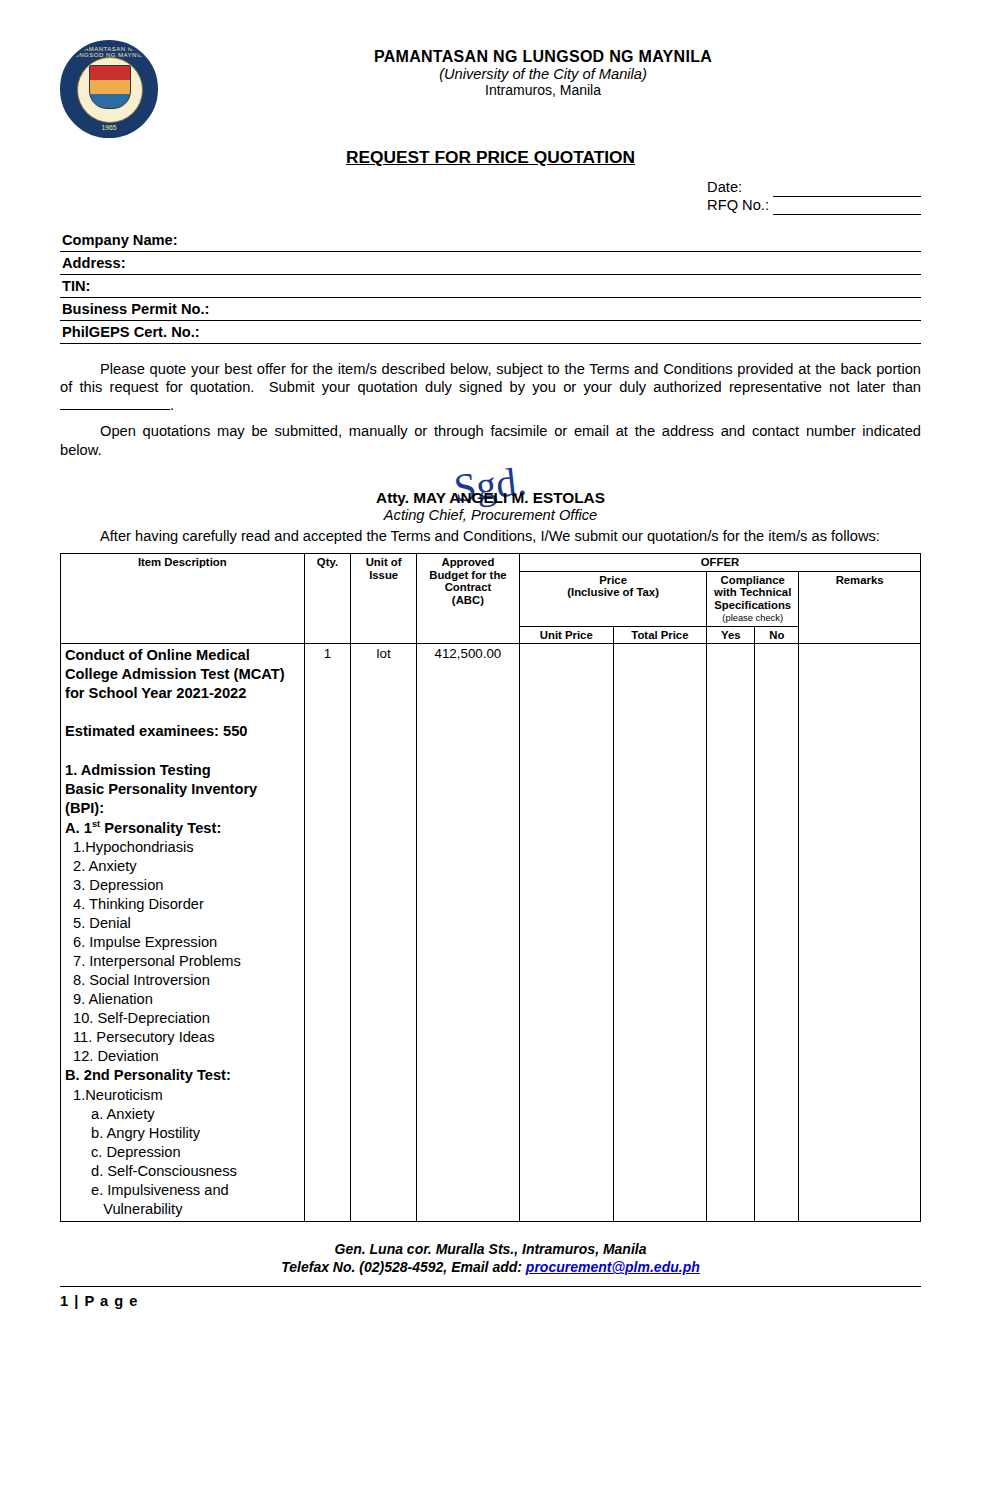PAMANTASAN NG LUNGSOD NG MAYNILA
1965
PAMANTASAN NG LUNGSOD NG MAYNILA
(University of the City of Manila)
Intramuros, Manila
REQUEST FOR PRICE QUOTATION
| Date: | |
| RFQ No.: | |
| Company Name: | |
| Address: | |
| TIN: | |
| Business Permit No.: | |
| PhilGEPS Cert. No.: | |
Please quote your best offer for the item/s described below, subject to the Terms and Conditions provided at the back portion of this request for quotation. Submit your quotation duly signed by you or your duly authorized representative not later than .
Open quotations may be submitted, manually or through facsimile or email at the address and contact number indicated below.
Sgd.
Atty. MAY ANGELI M. ESTOLAS
Acting Chief, Procurement Office
After having carefully read and accepted the Terms and Conditions, I/We submit our quotation/s for the item/s as follows:
| Item Description | Qty. | Unit of Issue | Approved Budget for the Contract (ABC) | OFFER |
| --- | --- | --- | --- | --- |
| Price (Inclusive of Tax) | Compliance with Technical Specifications (please check) | Remarks |
| Unit Price | Total Price | Yes | No |
| Conduct of Online Medical College Admission Test (MCAT) for School Year 2021-2022 Estimated examinees: 550 1. Admission Testing Basic Personality Inventory (BPI): A. 1 st Personality Test: 1.Hypochondriasis 2. Anxiety 3. Depression 4. Thinking Disorder 5. Denial 6. Impulse Expression 7. Interpersonal Problems 8. Social Introversion 9. Alienation 10. Self-Depreciation 11. Persecutory Ideas 12. Deviation B. 2nd Personality Test: 1.Neuroticism a. Anxiety b. Angry Hostility c. Depression d. Self-Consciousness e. Impulsiveness and Vulnerability | 1 | lot | 412,500.00 | | | | | |
Gen. Luna cor. Muralla Sts., Intramuros, Manila
Telefax No. (02)528-4592, Email add: procurement@plm.edu.ph
1 | P a g e